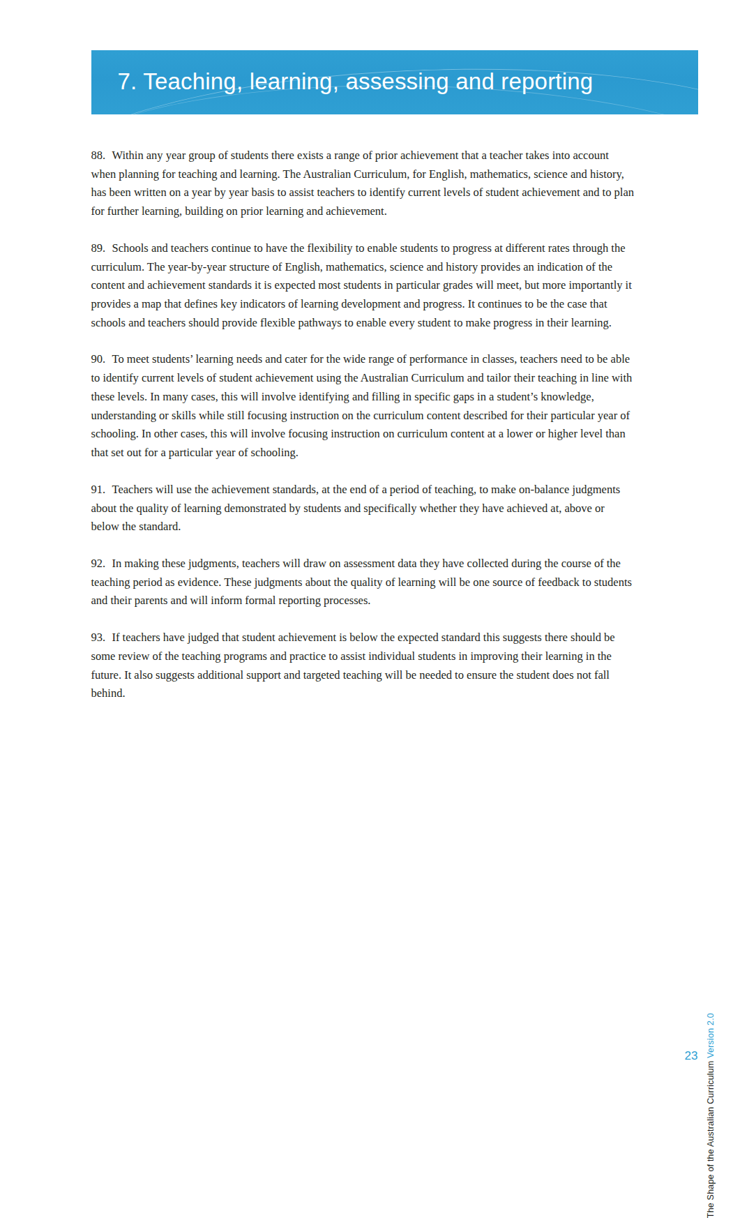7. Teaching, learning, assessing and reporting
88. Within any year group of students there exists a range of prior achievement that a teacher takes into account when planning for teaching and learning. The Australian Curriculum, for English, mathematics, science and history, has been written on a year by year basis to assist teachers to identify current levels of student achievement and to plan for further learning, building on prior learning and achievement.
89. Schools and teachers continue to have the flexibility to enable students to progress at different rates through the curriculum. The year-by-year structure of English, mathematics, science and history provides an indication of the content and achievement standards it is expected most students in particular grades will meet, but more importantly it provides a map that defines key indicators of learning development and progress. It continues to be the case that schools and teachers should provide flexible pathways to enable every student to make progress in their learning.
90. To meet students’ learning needs and cater for the wide range of performance in classes, teachers need to be able to identify current levels of student achievement using the Australian Curriculum and tailor their teaching in line with these levels. In many cases, this will involve identifying and filling in specific gaps in a student’s knowledge, understanding or skills while still focusing instruction on the curriculum content described for their particular year of schooling. In other cases, this will involve focusing instruction on curriculum content at a lower or higher level than that set out for a particular year of schooling.
91. Teachers will use the achievement standards, at the end of a period of teaching, to make on-balance judgments about the quality of learning demonstrated by students and specifically whether they have achieved at, above or below the standard.
92. In making these judgments, teachers will draw on assessment data they have collected during the course of the teaching period as evidence. These judgments about the quality of learning will be one source of feedback to students and their parents and will inform formal reporting processes.
93. If teachers have judged that student achievement is below the expected standard this suggests there should be some review of the teaching programs and practice to assist individual students in improving their learning in the future. It also suggests additional support and targeted teaching will be needed to ensure the student does not fall behind.
The Shape of the Australian Curriculum Version 2.0
23